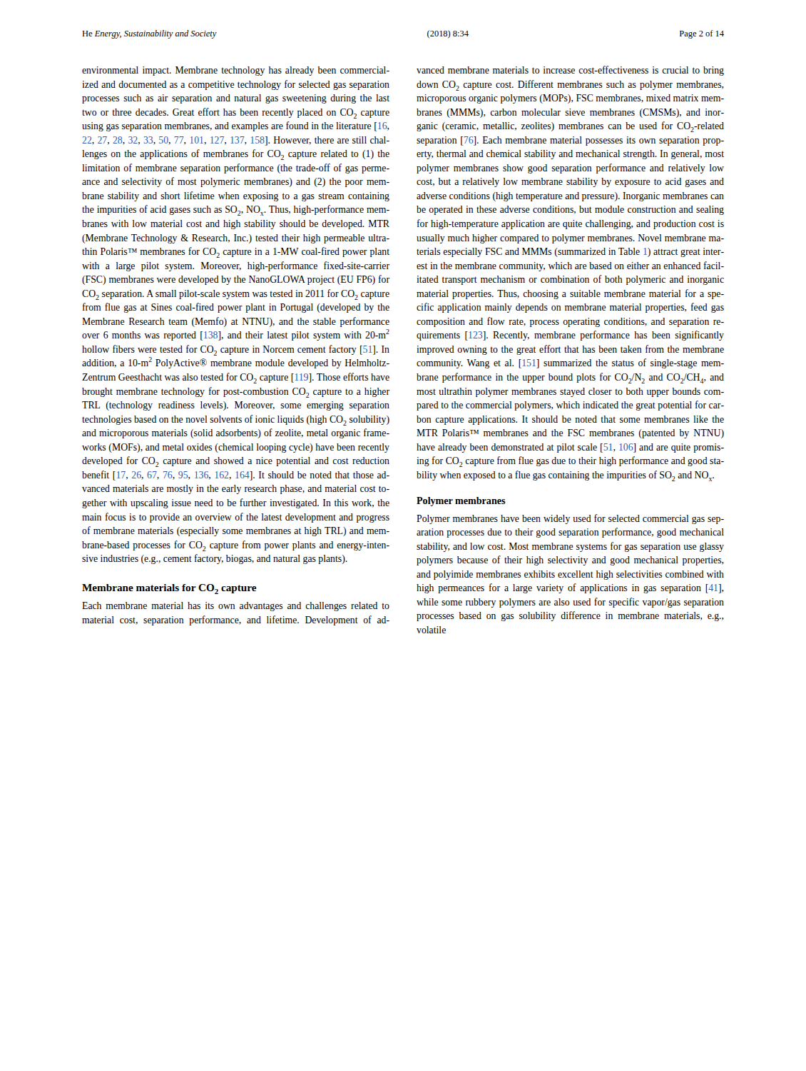He Energy, Sustainability and Society (2018) 8:34 Page 2 of 14
environmental impact. Membrane technology has already been commercialized and documented as a competitive technology for selected gas separation processes such as air separation and natural gas sweetening during the last two or three decades. Great effort has been recently placed on CO2 capture using gas separation membranes, and examples are found in the literature [16, 22, 27, 28, 32, 33, 50, 77, 101, 127, 137, 158]. However, there are still challenges on the applications of membranes for CO2 capture related to (1) the limitation of membrane separation performance (the trade-off of gas permeance and selectivity of most polymeric membranes) and (2) the poor membrane stability and short lifetime when exposing to a gas stream containing the impurities of acid gases such as SO2, NOx. Thus, high-performance membranes with low material cost and high stability should be developed. MTR (Membrane Technology & Research, Inc.) tested their high permeable ultrathin Polaris™ membranes for CO2 capture in a 1-MW coal-fired power plant with a large pilot system. Moreover, high-performance fixed-site-carrier (FSC) membranes were developed by the NanoGLOWA project (EU FP6) for CO2 separation. A small pilot-scale system was tested in 2011 for CO2 capture from flue gas at Sines coal-fired power plant in Portugal (developed by the Membrane Research team (Memfo) at NTNU), and the stable performance over 6 months was reported [138], and their latest pilot system with 20-m2 hollow fibers were tested for CO2 capture in Norcem cement factory [51]. In addition, a 10-m2 PolyActive® membrane module developed by Helmholtz-Zentrum Geesthacht was also tested for CO2 capture [119]. Those efforts have brought membrane technology for post-combustion CO2 capture to a higher TRL (technology readiness levels). Moreover, some emerging separation technologies based on the novel solvents of ionic liquids (high CO2 solubility) and microporous materials (solid adsorbents) of zeolite, metal organic frameworks (MOFs), and metal oxides (chemical looping cycle) have been recently developed for CO2 capture and showed a nice potential and cost reduction benefit [17, 26, 67, 76, 95, 136, 162, 164]. It should be noted that those advanced materials are mostly in the early research phase, and material cost together with upscaling issue need to be further investigated. In this work, the main focus is to provide an overview of the latest development and progress of membrane materials (especially some membranes at high TRL) and membrane-based processes for CO2 capture from power plants and energy-intensive industries (e.g., cement factory, biogas, and natural gas plants).
Membrane materials for CO2 capture
Each membrane material has its own advantages and challenges related to material cost, separation performance, and lifetime. Development of advanced membrane materials to increase cost-effectiveness is crucial to bring down CO2 capture cost. Different membranes such as polymer membranes, microporous organic polymers (MOPs), FSC membranes, mixed matrix membranes (MMMs), carbon molecular sieve membranes (CMSMs), and inorganic (ceramic, metallic, zeolites) membranes can be used for CO2-related separation [76]. Each membrane material possesses its own separation property, thermal and chemical stability and mechanical strength. In general, most polymer membranes show good separation performance and relatively low cost, but a relatively low membrane stability by exposure to acid gases and adverse conditions (high temperature and pressure). Inorganic membranes can be operated in these adverse conditions, but module construction and sealing for high-temperature application are quite challenging, and production cost is usually much higher compared to polymer membranes. Novel membrane materials especially FSC and MMMs (summarized in Table 1) attract great interest in the membrane community, which are based on either an enhanced facilitated transport mechanism or combination of both polymeric and inorganic material properties. Thus, choosing a suitable membrane material for a specific application mainly depends on membrane material properties, feed gas composition and flow rate, process operating conditions, and separation requirements [123]. Recently, membrane performance has been significantly improved owning to the great effort that has been taken from the membrane community. Wang et al. [151] summarized the status of single-stage membrane performance in the upper bound plots for CO2/N2 and CO2/CH4, and most ultrathin polymer membranes stayed closer to both upper bounds compared to the commercial polymers, which indicated the great potential for carbon capture applications. It should be noted that some membranes like the MTR Polaris™ membranes and the FSC membranes (patented by NTNU) have already been demonstrated at pilot scale [51, 106] and are quite promising for CO2 capture from flue gas due to their high performance and good stability when exposed to a flue gas containing the impurities of SO2 and NOx.
Polymer membranes
Polymer membranes have been widely used for selected commercial gas separation processes due to their good separation performance, good mechanical stability, and low cost. Most membrane systems for gas separation use glassy polymers because of their high selectivity and good mechanical properties, and polyimide membranes exhibits excellent high selectivities combined with high permeances for a large variety of applications in gas separation [41], while some rubbery polymers are also used for specific vapor/gas separation processes based on gas solubility difference in membrane materials, e.g., volatile